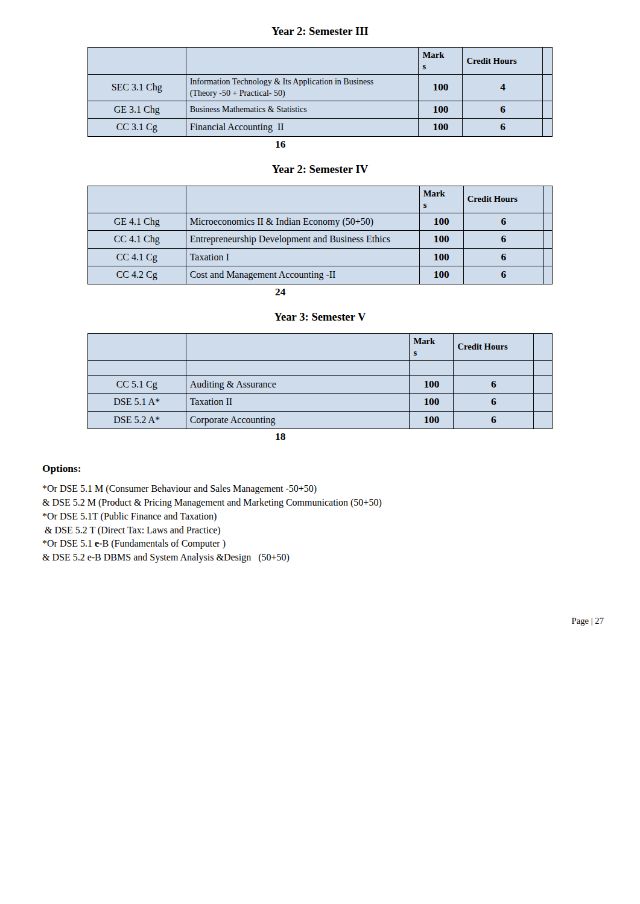Year 2: Semester III
| | | Mark s | Credit Hours | |
| --- | --- | --- | --- | --- |
| SEC 3.1 Chg | Information Technology & Its Application in Business (Theory -50 + Practical- 50) | 100 | 4 | |
| GE 3.1 Chg | Business Mathematics & Statistics | 100 | 6 | |
| CC 3.1 Cg | Financial Accounting II | 100 | 6 | |
16
Year 2: Semester IV
| | | Mark s | Credit Hours | |
| --- | --- | --- | --- | --- |
| GE 4.1 Chg | Microeconomics II & Indian Economy (50+50) | 100 | 6 | |
| CC 4.1 Chg | Entrepreneurship Development and Business Ethics | 100 | 6 | |
| CC 4.1 Cg | Taxation I | 100 | 6 | |
| CC 4.2 Cg | Cost and Management Accounting -II | 100 | 6 | |
24
Year 3: Semester V
| | | Mark s | Credit Hours | |
| --- | --- | --- | --- | --- |
| CC 5.1 Cg | Auditing & Assurance | 100 | 6 | |
| DSE 5.1 A* | Taxation II | 100 | 6 | |
| DSE 5.2 A* | Corporate Accounting | 100 | 6 | |
18
Options:
*Or DSE 5.1 M (Consumer Behaviour and Sales Management -50+50)
& DSE 5.2 M (Product & Pricing Management and Marketing Communication (50+50)
*Or DSE 5.1T (Public Finance and Taxation)
& DSE 5.2 T (Direct Tax: Laws and Practice)
*Or DSE 5.1 e-B (Fundamentals of Computer )
& DSE 5.2 e-B DBMS and System Analysis &Design (50+50)
Page | 27